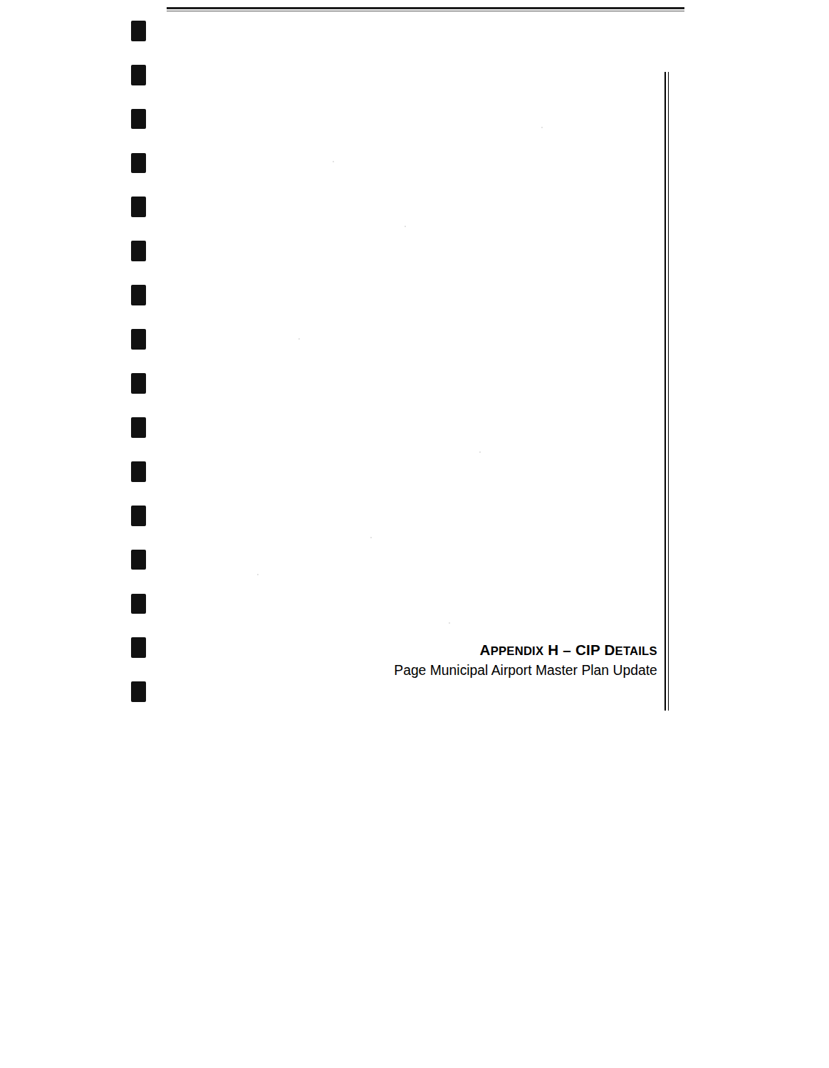APPENDIX H – CIP DETAILS
Page Municipal Airport Master Plan Update